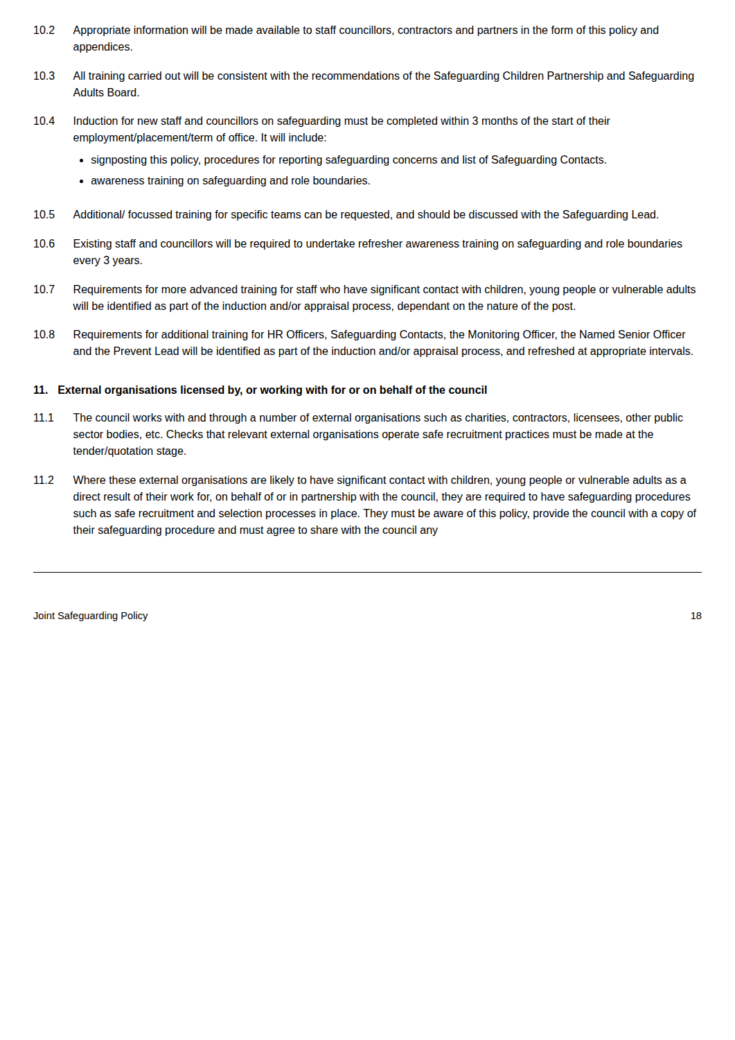10.2
Appropriate information will be made available to staff councillors, contractors and partners in the form of this policy and appendices.
10.3
All training carried out will be consistent with the recommendations of the Safeguarding Children Partnership and Safeguarding Adults Board.
10.4
Induction for new staff and councillors on safeguarding must be completed within 3 months of the start of their employment/placement/term of office. It will include:
signposting this policy, procedures for reporting safeguarding concerns and list of Safeguarding Contacts.
awareness training on safeguarding and role boundaries.
10.5
Additional/ focussed training for specific teams can be requested, and should be discussed with the Safeguarding Lead.
10.6
Existing staff and councillors will be required to undertake refresher awareness training on safeguarding and role boundaries every 3 years.
10.7
Requirements for more advanced training for staff who have significant contact with children, young people or vulnerable adults will be identified as part of the induction and/or appraisal process, dependant on the nature of the post.
10.8
Requirements for additional training for HR Officers, Safeguarding Contacts, the Monitoring Officer, the Named Senior Officer and the Prevent Lead will be identified as part of the induction and/or appraisal process, and refreshed at appropriate intervals.
11. External organisations licensed by, or working with for or on behalf of the council
11.1
The council works with and through a number of external organisations such as charities, contractors, licensees, other public sector bodies, etc. Checks that relevant external organisations operate safe recruitment practices must be made at the tender/quotation stage.
11.2
Where these external organisations are likely to have significant contact with children, young people or vulnerable adults as a direct result of their work for, on behalf of or in partnership with the council, they are required to have safeguarding procedures such as safe recruitment and selection processes in place. They must be aware of this policy, provide the council with a copy of their safeguarding procedure and must agree to share with the council any
Joint Safeguarding Policy
18